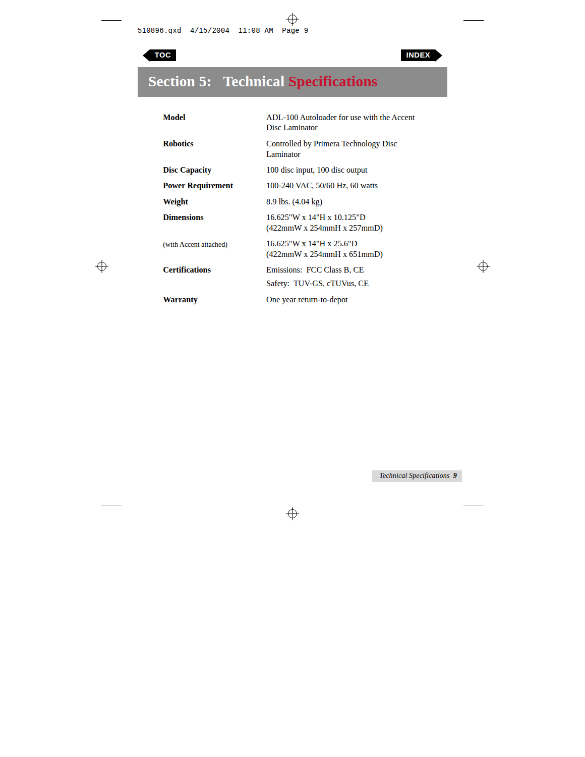510896.qxd 4/15/2004 11:08 AM Page 9
TOC INDEX
Section 5: Technical Specifications
| Model | ADL-100 Autoloader for use with the Accent Disc Laminator |
| Robotics | Controlled by Primera Technology Disc Laminator |
| Disc Capacity | 100 disc input, 100 disc output |
| Power Requirement | 100-240 VAC, 50/60 Hz, 60 watts |
| Weight | 8.9 lbs. (4.04 kg) |
| Dimensions | 16.625"W x 14"H x 10.125"D (422mmW x 254mmH x 257mmD) |
| (with Accent attached) | 16.625"W x 14"H x 25.6"D (422mmW x 254mmH x 651mmD) |
| Certifications | Emissions: FCC Class B, CE |
| | Safety: TUV-GS, cTUVus, CE |
| Warranty | One year return-to-depot |
Technical Specifications 9